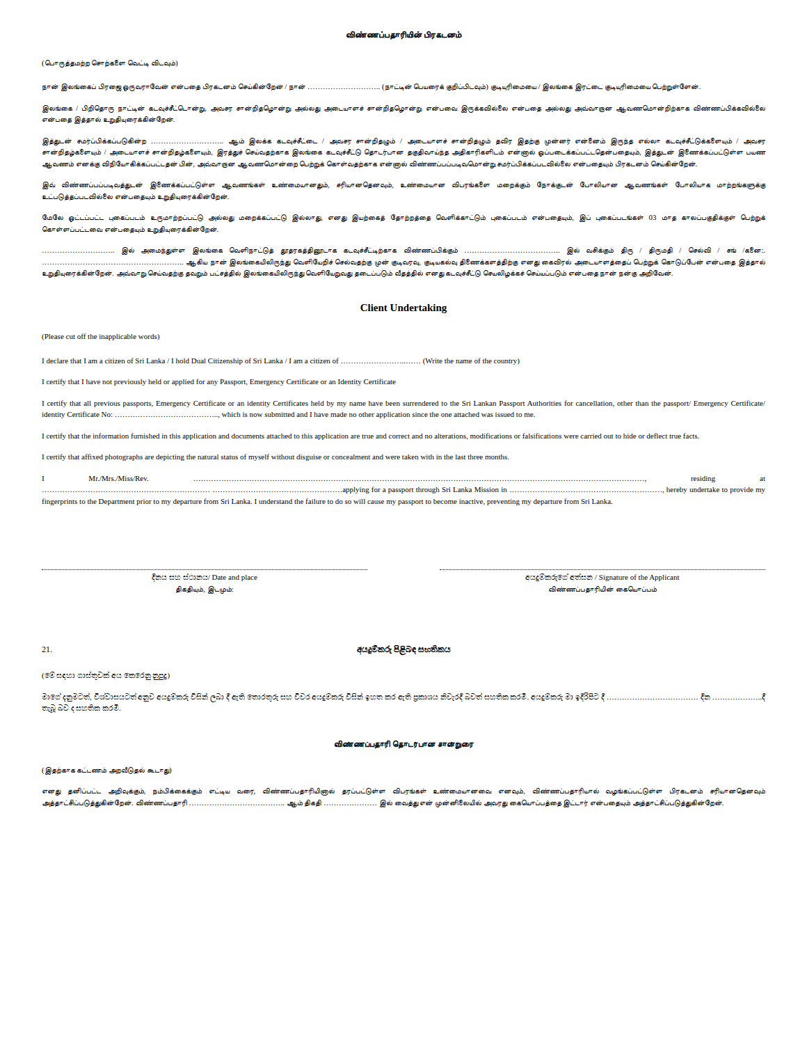விண்ணப்பதாரியின் பிரகடனம்
(பொருத்தமற்ற சொற்களை வெட்டி விடவும்)
நான் இலங்கைப் பிரஜை ஒருவராவேன் என்பதை பிரகடனம் செய்கின்றேன் / நான் ……………………….. (நாட்டின் பெயரைக் குறிப்பிடவும்) குடியுரிமையை / இலங்கை இரட்டை குடியுரிமையை பெற்றுள்ளேன்.
இலங்கை / பிறிதொரு நாட்டின் கடவுச்சீட்டொன்று, அவசர சான்றிதழொன்று அல்லது அடையாளச் சான்றிதழொன்று என்பவை இருக்கவில்லை என்பதை அல்லது அவ்வாறான ஆவணமொன்றிற்காக விண்ணப்பிக்கவில்லை என்பதை இத்தால் உறுதியுரைக்கின்றேன்.
இத்துடன் சமர்ப்பிக்கப்படுகின்ற ……………………….. ஆம் இலக்க கடவுச்சீட்டை / அவசர சான்றிதழும் / அடையாளச் சான்றிதழும் தவிர இதற்கு முன்னர் என்னைம் இருந்த எல்லா கடவுச்சீட்டுக்களையும் / அவசர சான்றிதழ்களையும் / அடையாளச் சான்றிதழ்களையும், இரத்துச் செய்வதற்காக இலங்கை கடவுச்சீட்டு தொடர்பான தகுதிவாய்ந்த அதிகாரிகளிடம் என்னால் ஒப்படைக்கப்பட்டதென்பதையும், இத்துடன் இணைக்கப்பட்டுள்ள பயண ஆவணம் எனக்கு விநியோகிக்கப்பட்டதன் பின், அவ்வாறான ஆவணமொன்றை பெற்றுக் கொள்வதற்காக என்னால் விண்ணப்பப்படிவமொன்று சமர்ப்பிக்கப்படவில்லை என்பதையும் பிரகடனம் செய்கின்றேன்.
இவ் விண்ணப்பப்படிவத்துடன் இணைக்கப்பட்டுள்ள ஆவணங்கள் உண்மையானதும், சரியானதெனவும், உண்மையான விபரங்களை மறைக்கும் நோக்குடன் போலியான ஆவணங்கள் போலியாக மாற்றங்களுக்கு உட்படுத்தப்படவில்லை என்பதையும் உறுதியுரைக்கின்றேன்.
மேலே ஒட்டப்பட்ட புகைப்படம் உருமாற்றப்பட்டு அல்லது மறைக்கப்பட்டு இல்லாது, எனது இயற்கைத் தோற்றத்தை வெளிக்காட்டும் புகைப்படம் என்பதையும், இப் புகைப்படங்கள் 03 மாத காலப்பகுதிக்குள் பெற்றுக் கொள்ளப்பட்டவை என்பதையும் உறுதியுரைக்கின்றேன்.
……………………….. இல் அமைந்துள்ள இலங்கை வெளிநாட்டுத் தூதரகத்தினூடாக கடவுச்சீட்டிற்காக விண்ணப்பிக்கும் ……………………………….. இல் வசிக்கும் திரு / திருமதி / செல்வி / சங் /கனை:. ……………………………………………….. ஆகிய நான் இலங்கையிலிருந்து வெளியேறிச் செல்வதற்கு முன் குடிவரவு, குடியகல்வு திணைக்களத்திற்கு எனது கைவிரல் அடையாளத்தைப் பெற்றுக் கொடுப்பேன் என்பதை இத்தால் உறுதியுரைக்கின்றேன். அவ்வாறு செய்வதற்கு தவறும் பட்சத்தில் இலங்கையிலிருந்து வெளியேறுவது தடைப்படும் வீதத்தில் எனது கடவுச்சீட்டு செயலிழக்கச் செய்யப்படும் என்பதை நான் நன்கு அறிவேன்.
Client Undertaking
(Please cut off the inapplicable words)
I declare that I am a citizen of Sri Lanka / I hold Dual Citizenship of Sri Lanka / I am a citizen of ……………………..…… (Write the name of the country)
I certify that I have not previously held or applied for any Passport, Emergency Certificate or an Identity Certificate
I certify that all previous passports, Emergency Certificate or an identity Certificates held by my name have been surrendered to the Sri Lankan Passport Authorities for cancellation, other than the passport/ Emergency Certificate/ identity Certificate No: ………………………………….., which is now submitted and I have made no other application since the one attached was issued to me.
I certify that the information furnished in this application and documents attached to this application are true and correct and no alterations, modifications or falsifications were carried out to hide or deflect true facts.
I certify that affixed photographs are depicting the natural status of myself without disguise or concealment and were taken with in the last three months.
I Mr./Mrs./Miss/Rev. ……………………………………………………………………………………………………………………………………………………………, residing at ………………………………………………………… ……………………………………………applying for a passport through Sri Lanka Mission in ……………………………………………………, hereby undertake to provide my fingerprints to the Department prior to my departure from Sri Lanka. I understand the failure to do so will cause my passport to become inactive, preventing my departure from Sri Lanka.
දිනය සහ ස්ථානය/ Date and place
திகதியும், இடமும்:
අයදුම්කරුගේ අත්සන / Signature of the Applicant
விண்ணப்பதாரியின் கையொப்பம்
21.
අයදුම්කරු පිළිබඳ සහතිකය
(මේ සඳහා ගාස්තුවක් අය කෙරෙනු නුපුදු)
මාගේ දැනුමටත්, විශ්වාසයටත් අනුව අයදුම්කරු විසින් ලබා දී ඇති තොරතුරු සහ විවර අයදුම්කරු විසින් ඉහත කර ඇති ප්‍රකාශය නිවැරදි බවත් සහතික කරමි. අයදුම්කරු මා ඉදිරිපිට දී ……………………………… දින ………………..දී තැබූ බව ද සහතික කරමි.
விண்ணப்பதாரி தொடர்பான சான்றுரை
(இதற்காக கட்டணம் அறவீடுதல் கூடாது)
எனது தனிப்பட்ட அறிவுக்கும், நம்பிக்கைக்கும் எட்டிய வரை, விண்ணப்பதாரியினால் தரப்பட்டுள்ள விபரங்கள் உண்மையானவை எனவும், விண்ணப்பதாரியால் வழங்கப்பட்டுள்ள பிரகடனம் சரியானதெனவும் அத்தாட்சிப்படுத்துகின்றேன். விண்ணப்பதாரி ……………………………….. ஆம் திகதி ………………… இல் வைத்து என் முன்னிலையில் அவரது கையொப்பத்தை இட்டார் என்பதையும் அத்தாட்சிப்படுத்துகின்றேன்.